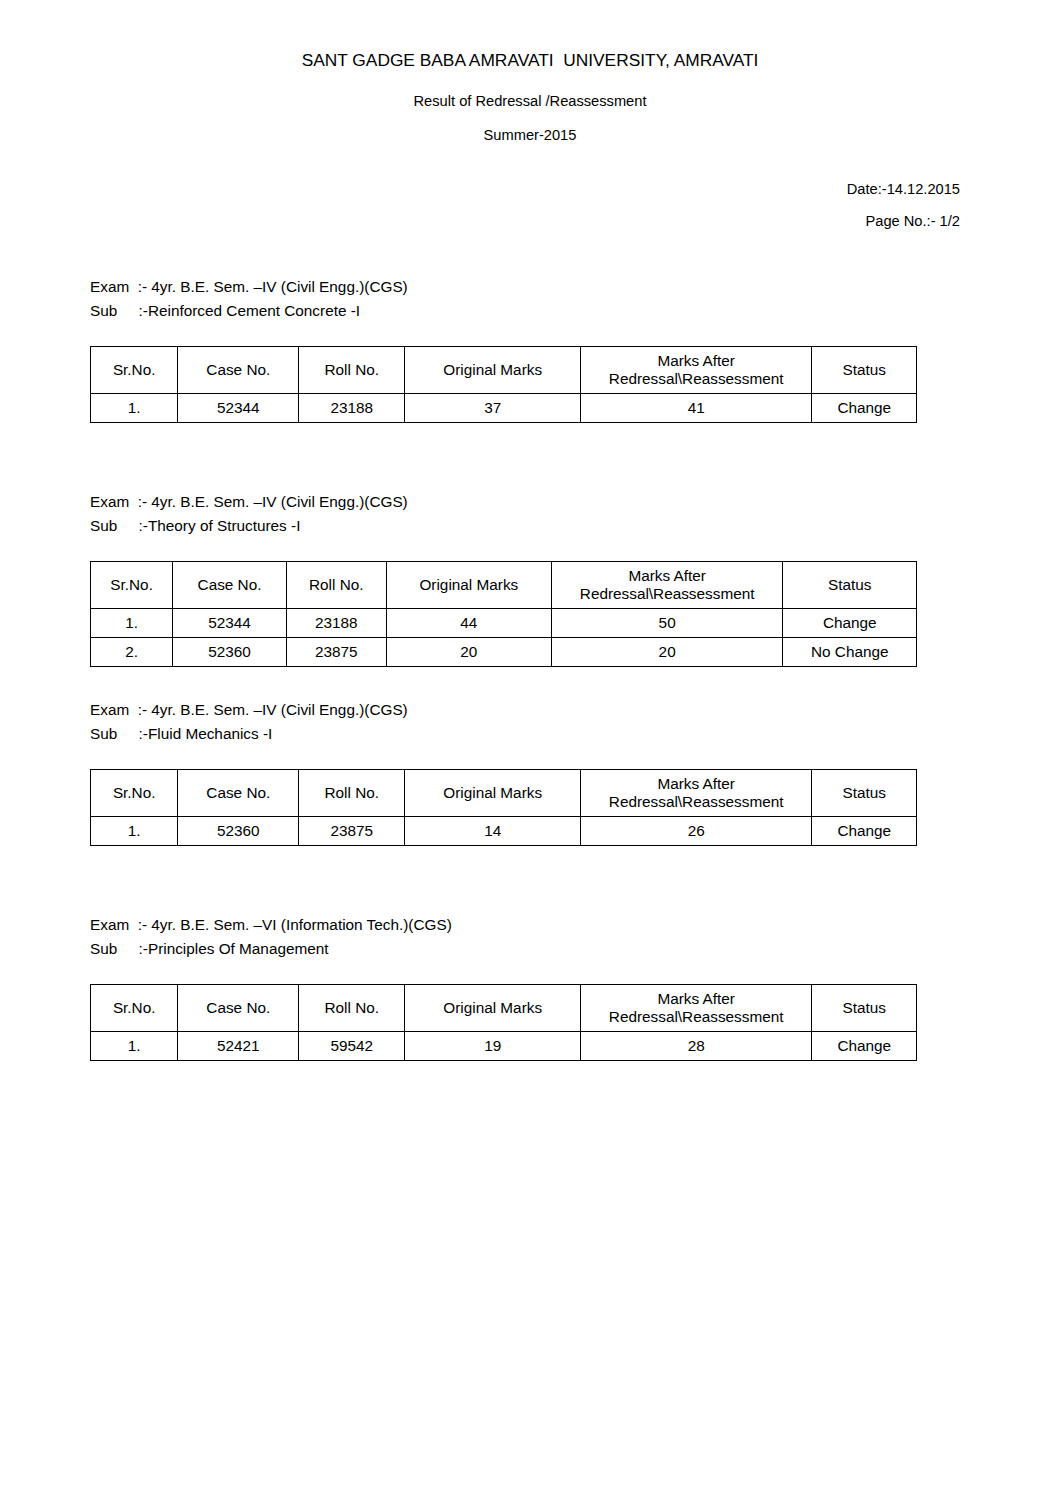SANT GADGE BABA AMRAVATI UNIVERSITY, AMRAVATI
Result of Redressal /Reassessment
Summer-2015
Date:-14.12.2015
Page No.:- 1/2
Exam :- 4yr. B.E. Sem. –IV (Civil Engg.)(CGS)
Sub :-Reinforced Cement Concrete -I
| Sr.No. | Case No. | Roll No. | Original Marks | Marks After Redressal\Reassessment | Status |
| --- | --- | --- | --- | --- | --- |
| 1. | 52344 | 23188 | 37 | 41 | Change |
Exam :- 4yr. B.E. Sem. –IV (Civil Engg.)(CGS)
Sub :-Theory of Structures -I
| Sr.No. | Case No. | Roll No. | Original Marks | Marks After Redressal\Reassessment | Status |
| --- | --- | --- | --- | --- | --- |
| 1. | 52344 | 23188 | 44 | 50 | Change |
| 2. | 52360 | 23875 | 20 | 20 | No Change |
Exam :- 4yr. B.E. Sem. –IV (Civil Engg.)(CGS)
Sub :-Fluid Mechanics -I
| Sr.No. | Case No. | Roll No. | Original Marks | Marks After Redressal\Reassessment | Status |
| --- | --- | --- | --- | --- | --- |
| 1. | 52360 | 23875 | 14 | 26 | Change |
Exam :- 4yr. B.E. Sem. –VI (Information Tech.)(CGS)
Sub :-Principles Of Management
| Sr.No. | Case No. | Roll No. | Original Marks | Marks After Redressal\Reassessment | Status |
| --- | --- | --- | --- | --- | --- |
| 1. | 52421 | 59542 | 19 | 28 | Change |